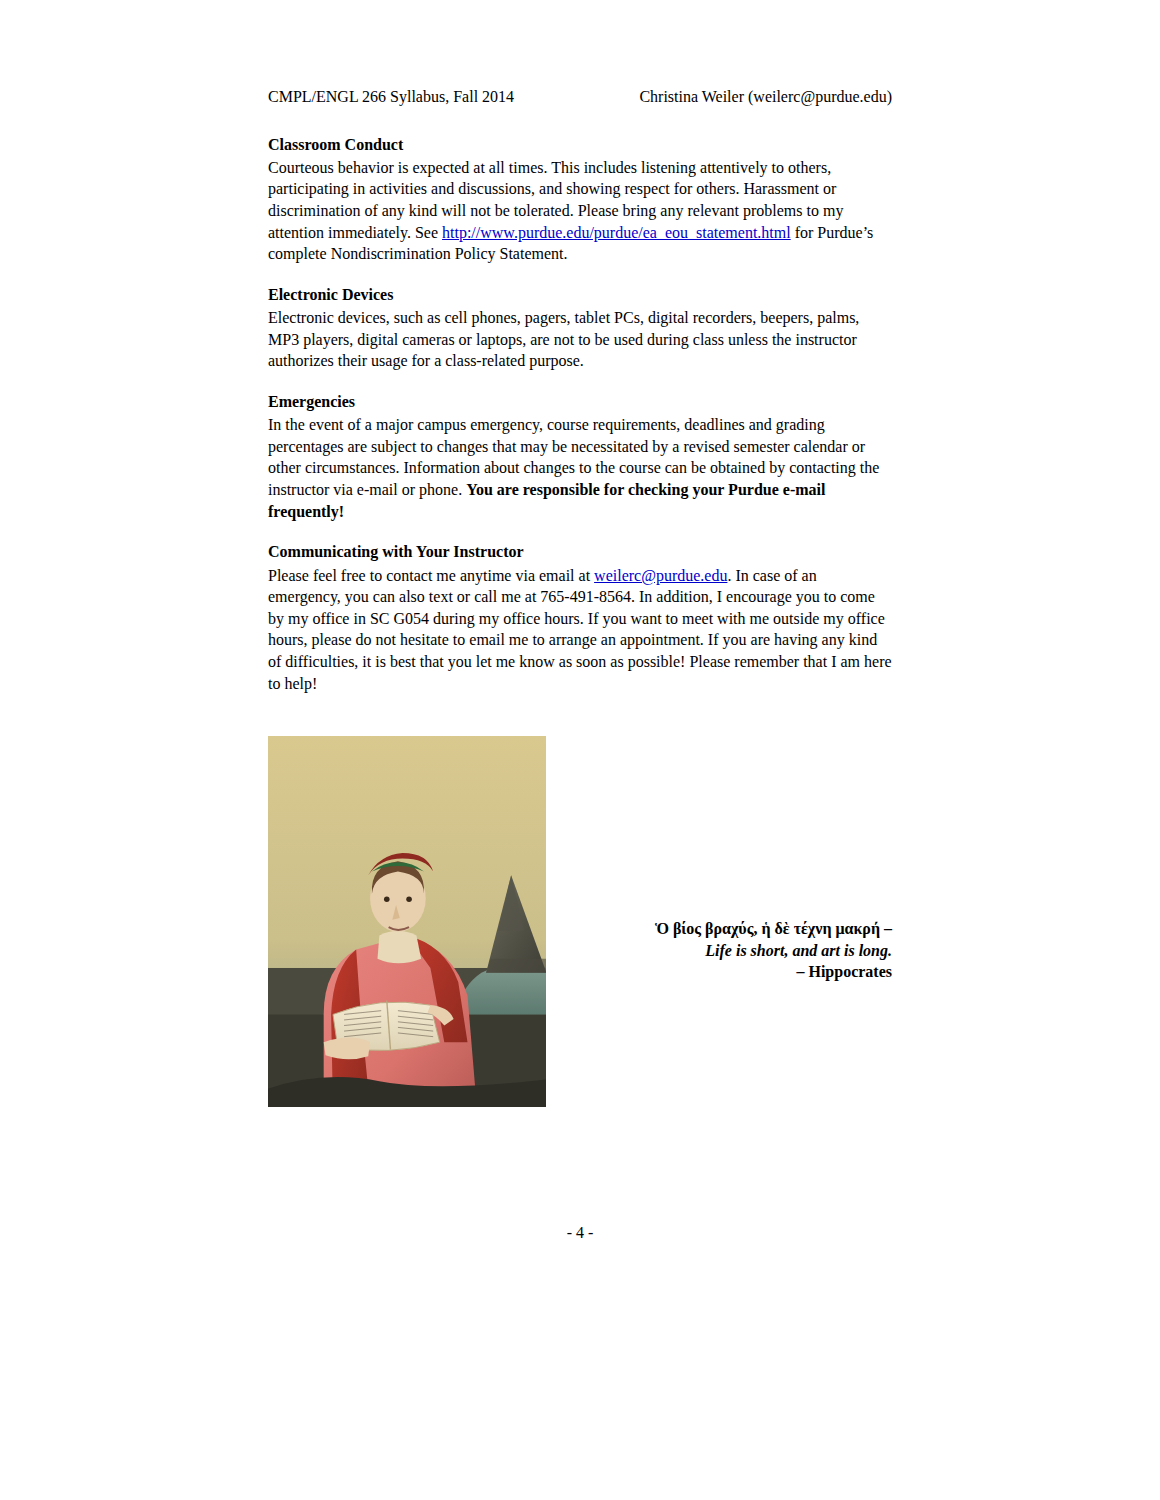CMPL/ENGL 266 Syllabus, Fall 2014
Christina Weiler (weilerc@purdue.edu)
Classroom Conduct
Courteous behavior is expected at all times. This includes listening attentively to others, participating in activities and discussions, and showing respect for others. Harassment or discrimination of any kind will not be tolerated. Please bring any relevant problems to my attention immediately. See http://www.purdue.edu/purdue/ea_eou_statement.html for Purdue’s complete Nondiscrimination Policy Statement.
Electronic Devices
Electronic devices, such as cell phones, pagers, tablet PCs, digital recorders, beepers, palms, MP3 players, digital cameras or laptops, are not to be used during class unless the instructor authorizes their usage for a class-related purpose.
Emergencies
In the event of a major campus emergency, course requirements, deadlines and grading percentages are subject to changes that may be necessitated by a revised semester calendar or other circumstances. Information about changes to the course can be obtained by contacting the instructor via e-mail or phone. You are responsible for checking your Purdue e-mail frequently!
Communicating with Your Instructor
Please feel free to contact me anytime via email at weilerc@purdue.edu. In case of an emergency, you can also text or call me at 765-491-8564. In addition, I encourage you to come by my office in SC G054 during my office hours. If you want to meet with me outside my office hours, please do not hesitate to email me to arrange an appointment. If you are having any kind of difficulties, it is best that you let me know as soon as possible! Please remember that I am here to help!
Ὁ βίος βραχύς, ἡ δὲ τέχνη μακρή –
Life is short, and art is long.
– Hippocrates
- 4 -